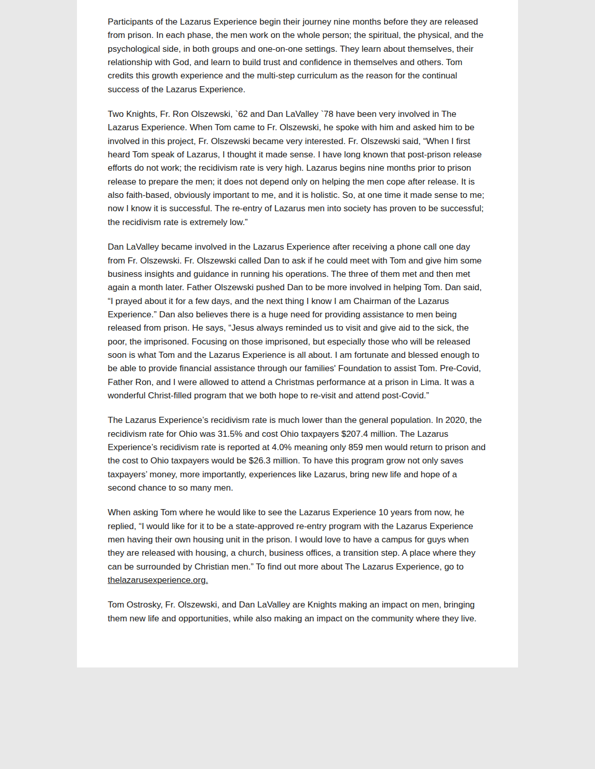Participants of the Lazarus Experience begin their journey nine months before they are released from prison. In each phase, the men work on the whole person; the spiritual, the physical, and the psychological side, in both groups and one-on-one settings. They learn about themselves, their relationship with God, and learn to build trust and confidence in themselves and others. Tom credits this growth experience and the multi-step curriculum as the reason for the continual success of the Lazarus Experience.
Two Knights, Fr. Ron Olszewski, `62 and Dan LaValley `78 have been very involved in The Lazarus Experience. When Tom came to Fr. Olszewski, he spoke with him and asked him to be involved in this project, Fr. Olszewski became very interested. Fr. Olszewski said, “When I first heard Tom speak of Lazarus, I thought it made sense. I have long known that post-prison release efforts do not work; the recidivism rate is very high. Lazarus begins nine months prior to prison release to prepare the men; it does not depend only on helping the men cope after release. It is also faith-based, obviously important to me, and it is holistic. So, at one time it made sense to me; now I know it is successful. The re-entry of Lazarus men into society has proven to be successful; the recidivism rate is extremely low.”
Dan LaValley became involved in the Lazarus Experience after receiving a phone call one day from Fr. Olszewski. Fr. Olszewski called Dan to ask if he could meet with Tom and give him some business insights and guidance in running his operations. The three of them met and then met again a month later. Father Olszewski pushed Dan to be more involved in helping Tom. Dan said, “I prayed about it for a few days, and the next thing I know I am Chairman of the Lazarus Experience.” Dan also believes there is a huge need for providing assistance to men being released from prison. He says, “Jesus always reminded us to visit and give aid to the sick, the poor, the imprisoned. Focusing on those imprisoned, but especially those who will be released soon is what Tom and the Lazarus Experience is all about. I am fortunate and blessed enough to be able to provide financial assistance through our families' Foundation to assist Tom. Pre-Covid, Father Ron, and I were allowed to attend a Christmas performance at a prison in Lima. It was a wonderful Christ-filled program that we both hope to re-visit and attend post-Covid.”
The Lazarus Experience’s recidivism rate is much lower than the general population. In 2020, the recidivism rate for Ohio was 31.5% and cost Ohio taxpayers $207.4 million. The Lazarus Experience’s recidivism rate is reported at 4.0% meaning only 859 men would return to prison and the cost to Ohio taxpayers would be $26.3 million. To have this program grow not only saves taxpayers’ money, more importantly, experiences like Lazarus, bring new life and hope of a second chance to so many men.
When asking Tom where he would like to see the Lazarus Experience 10 years from now, he replied, “I would like for it to be a state-approved re-entry program with the Lazarus Experience men having their own housing unit in the prison. I would love to have a campus for guys when they are released with housing, a church, business offices, a transition step. A place where they can be surrounded by Christian men.” To find out more about The Lazarus Experience, go to thelazarusexperience.org.
Tom Ostrosky, Fr. Olszewski, and Dan LaValley are Knights making an impact on men, bringing them new life and opportunities, while also making an impact on the community where they live.